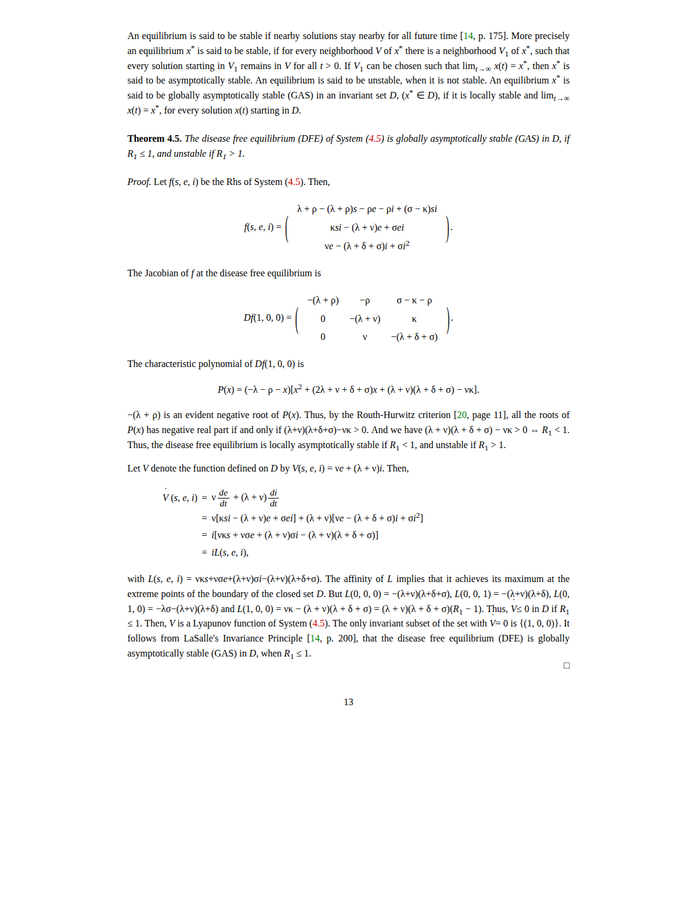An equilibrium is said to be stable if nearby solutions stay nearby for all future time [14, p. 175]. More precisely an equilibrium x* is said to be stable, if for every neighborhood V of x* there is a neighborhood V1 of x*, such that every solution starting in V1 remains in V for all t > 0. If V1 can be chosen such that limt→∞ x(t) = x*, then x* is said to be asymptotically stable. An equilibrium is said to be unstable, when it is not stable. An equilibrium x* is said to be globally asymptotically stable (GAS) in an invariant set D, (x* ∈ D), if it is locally stable and limt→∞ x(t) = x*, for every solution x(t) starting in D.
Theorem 4.5. The disease free equilibrium (DFE) of System (4.5) is globally asymptotically stable (GAS) in D, if R1 ≤ 1, and unstable if R1 > 1.
Proof. Let f(s, e, i) be the Rhs of System (4.5). Then,
f(s, e, i) = (
| λ + ρ − (λ + ρ) s − ρ e − ρ i + (σ − κ) si |
| κ si − (λ + ν) e + σ ei |
| ν e − (λ + δ + σ) i + σ i 2 |
).
The Jacobian of f at the disease free equilibrium is
Df(1, 0, 0) = (
| −(λ + ρ) | −ρ | σ − κ − ρ |
| 0 | −(λ + ν) | κ |
| 0 | ν | −(λ + δ + σ) |
).
The characteristic polynomial of Df(1, 0, 0) is
P(x) = (−λ − ρ − x)[x2 + (2λ + ν + δ + σ)x + (λ + ν)(λ + δ + σ) − νκ].
−(λ + ρ) is an evident negative root of P(x). Thus, by the Routh-Hurwitz criterion [20, page 11], all the roots of P(x) has negative real part if and only if (λ+ν)(λ+δ+σ)−νκ > 0. And we have (λ + ν)(λ + δ + σ) − νκ > 0 ⇔ R1 < 1. Thus, the disease free equilibrium is locally asymptotically stable if R1 < 1, and unstable if R1 > 1.
Let V denote the function defined on D by V(s, e, i) = νe + (λ + ν)i. Then,
| V ( s , e , i ) | = | ν de dt + (λ + ν) di dt |
| | = | ν[κ si − (λ + ν) e + σ ei ] + (λ + ν)[ν e − (λ + δ + σ) i + σ i 2 ] |
| | = | i [νκ s + νσ e + (λ + ν)σ i − (λ + ν)(λ + δ + σ)] |
| | = | iL ( s , e , i ), |
with L(s, e, i) = νκs+νσe+(λ+ν)σi−(λ+ν)(λ+δ+σ). The affinity of L implies that it achieves its maximum at the extreme points of the boundary of the closed set D. But L(0, 0, 0) = −(λ+ν)(λ+δ+σ), L(0, 0, 1) = −(λ+ν)(λ+δ), L(0, 1, 0) = −λσ−(λ+ν)(λ+δ) and L(1, 0, 0) = νκ − (λ + ν)(λ + δ + σ) = (λ + ν)(λ + δ + σ)(R1 − 1). Thus, V≤ 0 in D if R1 ≤ 1. Then, V is a Lyapunov function of System (4.5). The only invariant subset of the set with V= 0 is {(1, 0, 0)}. It follows from LaSalle's Invariance Principle [14, p. 200], that the disease free equilibrium (DFE) is globally asymptotically stable (GAS) in D, when R1 ≤ 1.
□
13